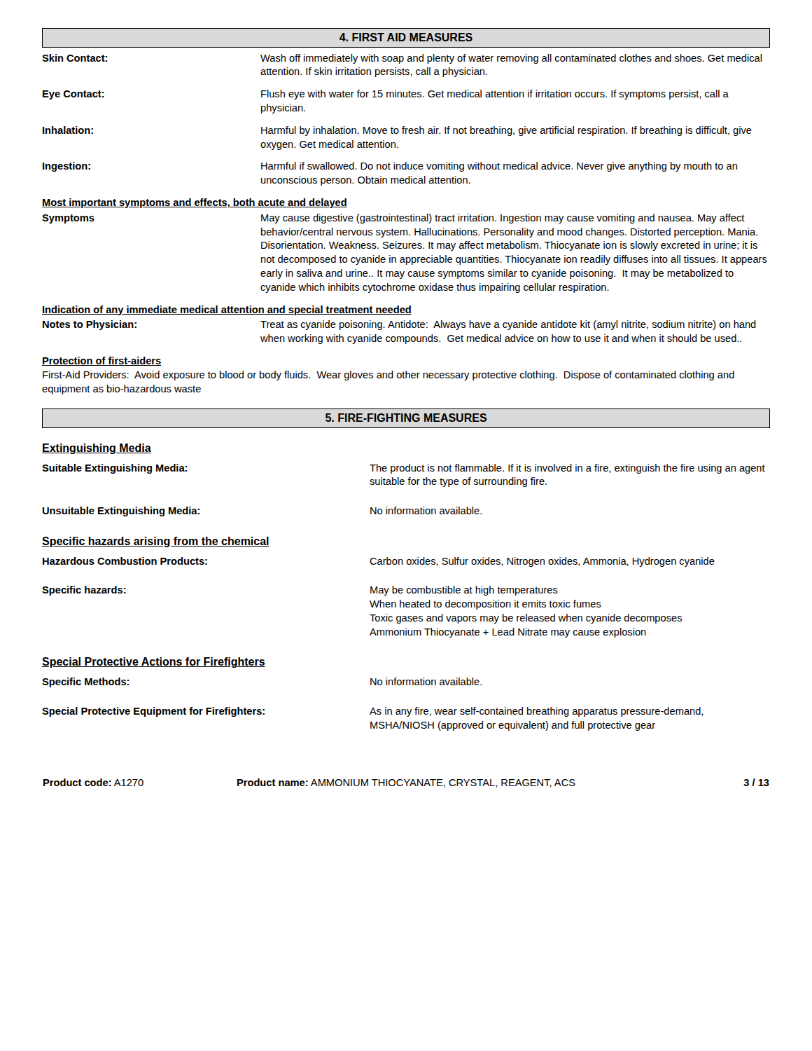4. FIRST AID MEASURES
| Skin Contact: | Wash off immediately with soap and plenty of water removing all contaminated clothes and shoes. Get medical attention. If skin irritation persists, call a physician. |
| Eye Contact: | Flush eye with water for 15 minutes. Get medical attention if irritation occurs. If symptoms persist, call a physician. |
| Inhalation: | Harmful by inhalation. Move to fresh air. If not breathing, give artificial respiration. If breathing is difficult, give oxygen. Get medical attention. |
| Ingestion: | Harmful if swallowed. Do not induce vomiting without medical advice. Never give anything by mouth to an unconscious person. Obtain medical attention. |
Most important symptoms and effects, both acute and delayed
| Symptoms | May cause digestive (gastrointestinal) tract irritation. Ingestion may cause vomiting and nausea. May affect behavior/central nervous system. Hallucinations. Personality and mood changes. Distorted perception. Mania. Disorientation. Weakness. Seizures. It may affect metabolism. Thiocyanate ion is slowly excreted in urine; it is not decomposed to cyanide in appreciable quantities. Thiocyanate ion readily diffuses into all tissues. It appears early in saliva and urine.. It may cause symptoms similar to cyanide poisoning. It may be metabolized to cyanide which inhibits cytochrome oxidase thus impairing cellular respiration. |
Indication of any immediate medical attention and special treatment needed
| Notes to Physician: | Treat as cyanide poisoning. Antidote: Always have a cyanide antidote kit (amyl nitrite, sodium nitrite) on hand when working with cyanide compounds. Get medical advice on how to use it and when it should be used.. |
Protection of first-aiders
First-Aid Providers: Avoid exposure to blood or body fluids. Wear gloves and other necessary protective clothing. Dispose of contaminated clothing and equipment as bio-hazardous waste
5. FIRE-FIGHTING MEASURES
Extinguishing Media
| Suitable Extinguishing Media: | The product is not flammable. If it is involved in a fire, extinguish the fire using an agent suitable for the type of surrounding fire. |
| Unsuitable Extinguishing Media: | No information available. |
Specific hazards arising from the chemical
| Hazardous Combustion Products: | Carbon oxides, Sulfur oxides, Nitrogen oxides, Ammonia, Hydrogen cyanide |
| Specific hazards: | May be combustible at high temperatures When heated to decomposition it emits toxic fumes Toxic gases and vapors may be released when cyanide decomposes Ammonium Thiocyanate + Lead Nitrate may cause explosion |
Special Protective Actions for Firefighters
| Specific Methods: | No information available. |
| Special Protective Equipment for Firefighters: | As in any fire, wear self-contained breathing apparatus pressure-demand, MSHA/NIOSH (approved or equivalent) and full protective gear |
| Product code: A1270 | Product name: AMMONIUM THIOCYANATE, CRYSTAL, REAGENT, ACS | 3 / 13 |